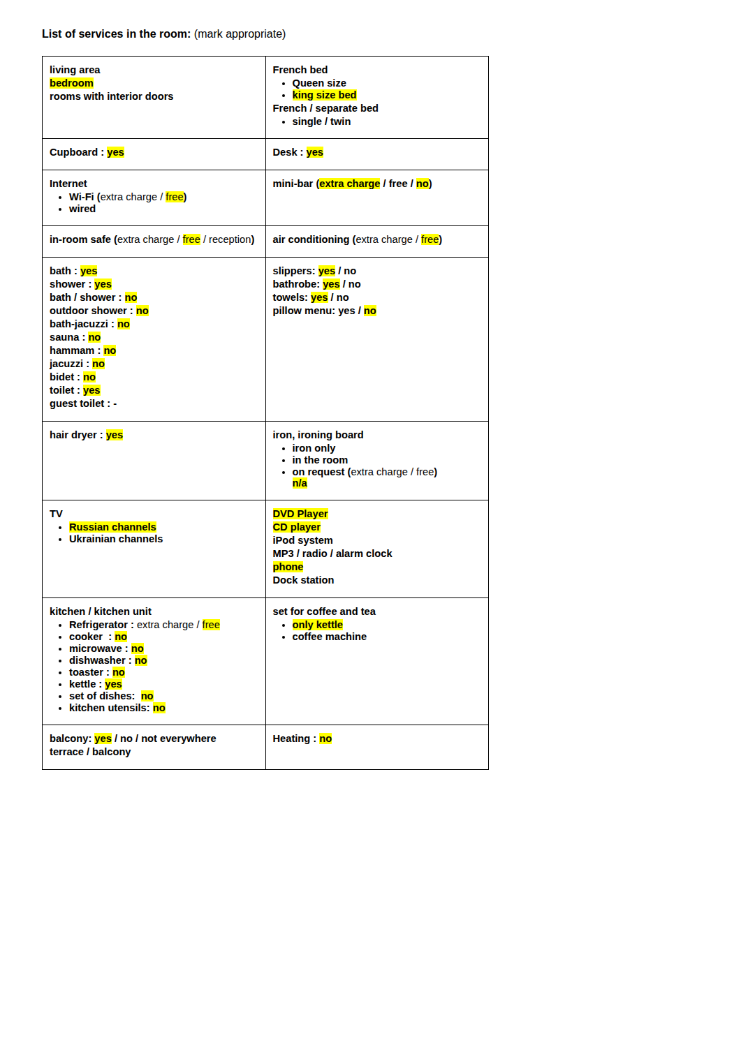List of services in the room: (mark appropriate)
| living area bedroom rooms with interior doors | French bed Queen size king size bed French / separate bed single / twin |
| Cupboard : yes | Desk : yes |
| Internet Wi-Fi ( extra charge / free ) wired | mini-bar ( extra charge / free / no ) |
| in-room safe ( extra charge / free / reception ) | air conditioning ( extra charge / free ) |
| bath : yes shower : yes bath / shower : no outdoor shower : no bath-jacuzzi : no sauna : no hammam : no jacuzzi : no bidet : no toilet : yes guest toilet : - | slippers: yes / no bathrobe: yes / no towels: yes / no pillow menu: yes / no |
| hair dryer : yes | iron, ironing board iron only in the room on request ( extra charge / free ) n/a |
| TV Russian channels Ukrainian channels | DVD Player CD player iPod system MP3 / radio / alarm clock phone Dock station |
| kitchen / kitchen unit Refrigerator : extra charge / free cooker : no microwave : no dishwasher : no toaster : no kettle : yes set of dishes: no kitchen utensils: no | set for coffee and tea only kettle coffee machine |
| balcony: yes / no / not everywhere terrace / balcony | Heating : no |